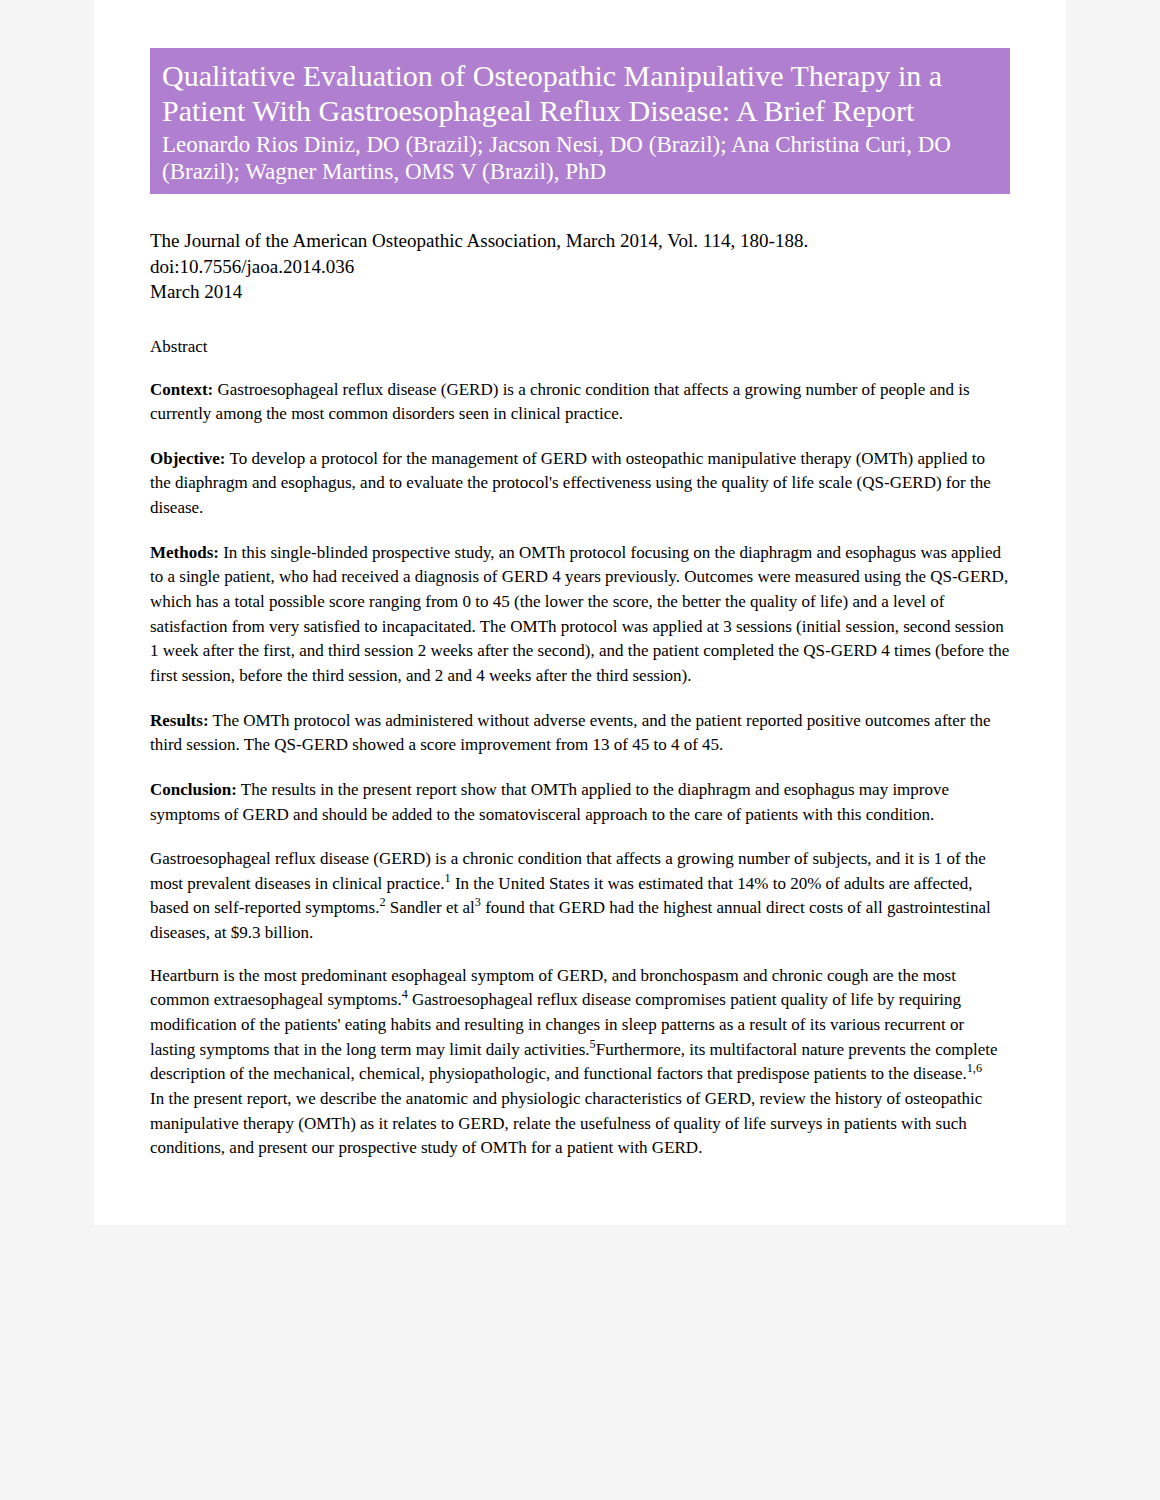Qualitative Evaluation of Osteopathic Manipulative Therapy in a Patient With Gastroesophageal Reflux Disease: A Brief Report
Leonardo Rios Diniz, DO (Brazil); Jacson Nesi, DO (Brazil); Ana Christina Curi, DO (Brazil); Wagner Martins, OMS V (Brazil), PhD
The Journal of the American Osteopathic Association, March 2014, Vol. 114, 180-188. doi:10.7556/jaoa.2014.036 March 2014
Abstract
Context: Gastroesophageal reflux disease (GERD) is a chronic condition that affects a growing number of people and is currently among the most common disorders seen in clinical practice.
Objective: To develop a protocol for the management of GERD with osteopathic manipulative therapy (OMTh) applied to the diaphragm and esophagus, and to evaluate the protocol's effectiveness using the quality of life scale (QS-GERD) for the disease.
Methods: In this single-blinded prospective study, an OMTh protocol focusing on the diaphragm and esophagus was applied to a single patient, who had received a diagnosis of GERD 4 years previously. Outcomes were measured using the QS-GERD, which has a total possible score ranging from 0 to 45 (the lower the score, the better the quality of life) and a level of satisfaction from very satisfied to incapacitated. The OMTh protocol was applied at 3 sessions (initial session, second session 1 week after the first, and third session 2 weeks after the second), and the patient completed the QS-GERD 4 times (before the first session, before the third session, and 2 and 4 weeks after the third session).
Results: The OMTh protocol was administered without adverse events, and the patient reported positive outcomes after the third session. The QS-GERD showed a score improvement from 13 of 45 to 4 of 45.
Conclusion: The results in the present report show that OMTh applied to the diaphragm and esophagus may improve symptoms of GERD and should be added to the somatovisceral approach to the care of patients with this condition.
Gastroesophageal reflux disease (GERD) is a chronic condition that affects a growing number of subjects, and it is 1 of the most prevalent diseases in clinical practice.1 In the United States it was estimated that 14% to 20% of adults are affected, based on self-reported symptoms.2 Sandler et al3 found that GERD had the highest annual direct costs of all gastrointestinal diseases, at $9.3 billion.
Heartburn is the most predominant esophageal symptom of GERD, and bronchospasm and chronic cough are the most common extraesophageal symptoms.4 Gastroesophageal reflux disease compromises patient quality of life by requiring modification of the patients' eating habits and resulting in changes in sleep patterns as a result of its various recurrent or lasting symptoms that in the long term may limit daily activities.5Furthermore, its multifactoral nature prevents the complete description of the mechanical, chemical, physiopathologic, and functional factors that predispose patients to the disease.1,6
In the present report, we describe the anatomic and physiologic characteristics of GERD, review the history of osteopathic manipulative therapy (OMTh) as it relates to GERD, relate the usefulness of quality of life surveys in patients with such conditions, and present our prospective study of OMTh for a patient with GERD.